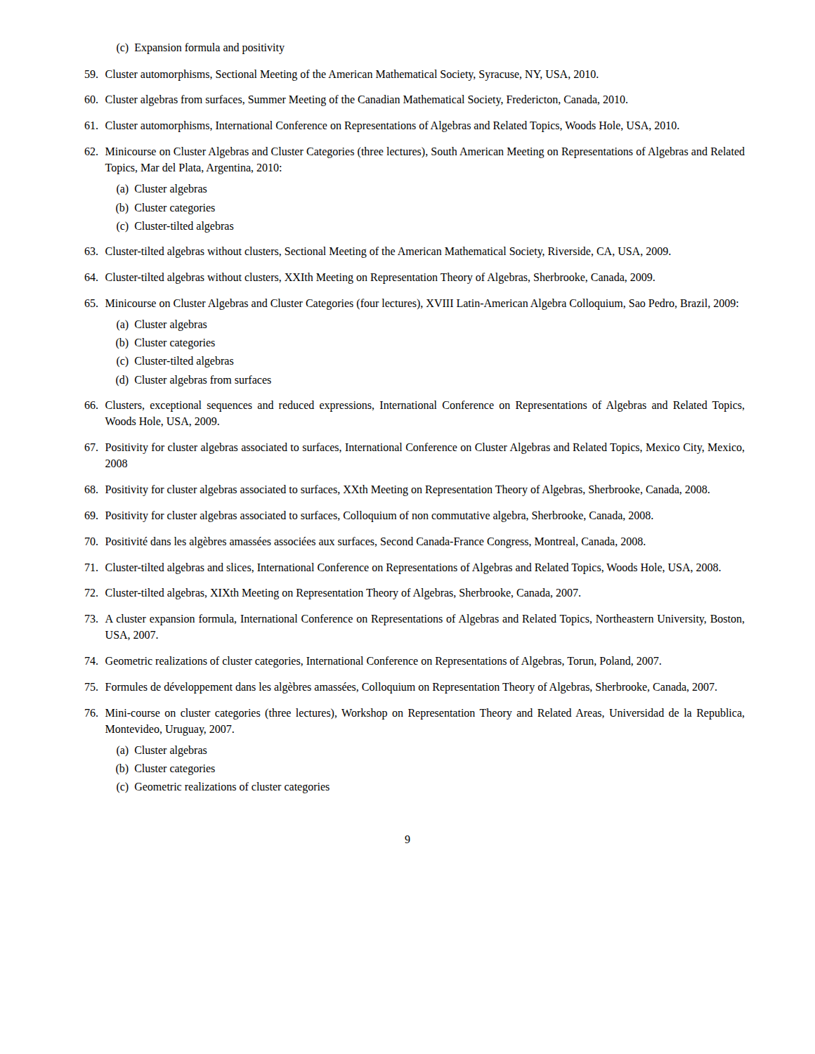(c) Expansion formula and positivity
59. Cluster automorphisms, Sectional Meeting of the American Mathematical Society, Syracuse, NY, USA, 2010.
60. Cluster algebras from surfaces, Summer Meeting of the Canadian Mathematical Society, Fredericton, Canada, 2010.
61. Cluster automorphisms, International Conference on Representations of Algebras and Related Topics, Woods Hole, USA, 2010.
62. Minicourse on Cluster Algebras and Cluster Categories (three lectures), South American Meeting on Representations of Algebras and Related Topics, Mar del Plata, Argentina, 2010:
(a) Cluster algebras
(b) Cluster categories
(c) Cluster-tilted algebras
63. Cluster-tilted algebras without clusters, Sectional Meeting of the American Mathematical Society, Riverside, CA, USA, 2009.
64. Cluster-tilted algebras without clusters, XXIth Meeting on Representation Theory of Algebras, Sherbrooke, Canada, 2009.
65. Minicourse on Cluster Algebras and Cluster Categories (four lectures), XVIII Latin-American Algebra Colloquium, Sao Pedro, Brazil, 2009:
(a) Cluster algebras
(b) Cluster categories
(c) Cluster-tilted algebras
(d) Cluster algebras from surfaces
66. Clusters, exceptional sequences and reduced expressions, International Conference on Representations of Algebras and Related Topics, Woods Hole, USA, 2009.
67. Positivity for cluster algebras associated to surfaces, International Conference on Cluster Algebras and Related Topics, Mexico City, Mexico, 2008
68. Positivity for cluster algebras associated to surfaces, XXth Meeting on Representation Theory of Algebras, Sherbrooke, Canada, 2008.
69. Positivity for cluster algebras associated to surfaces, Colloquium of non commutative algebra, Sherbrooke, Canada, 2008.
70. Positivité dans les algèbres amassées associées aux surfaces, Second Canada-France Congress, Montreal, Canada, 2008.
71. Cluster-tilted algebras and slices, International Conference on Representations of Algebras and Related Topics, Woods Hole, USA, 2008.
72. Cluster-tilted algebras, XIXth Meeting on Representation Theory of Algebras, Sherbrooke, Canada, 2007.
73. A cluster expansion formula, International Conference on Representations of Algebras and Related Topics, Northeastern University, Boston, USA, 2007.
74. Geometric realizations of cluster categories, International Conference on Representations of Algebras, Torun, Poland, 2007.
75. Formules de développement dans les algèbres amassées, Colloquium on Representation Theory of Algebras, Sherbrooke, Canada, 2007.
76. Mini-course on cluster categories (three lectures), Workshop on Representation Theory and Related Areas, Universidad de la Republica, Montevideo, Uruguay, 2007.
(a) Cluster algebras
(b) Cluster categories
(c) Geometric realizations of cluster categories
9